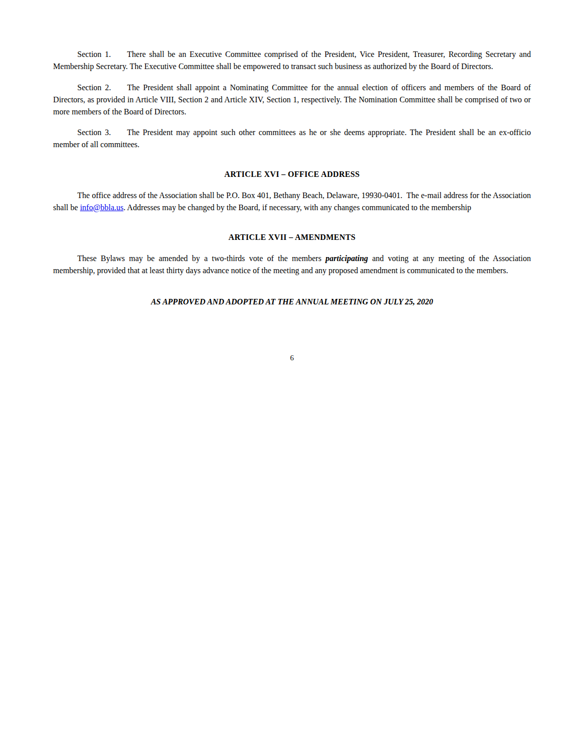Section 1.  There shall be an Executive Committee comprised of the President, Vice President, Treasurer, Recording Secretary and Membership Secretary. The Executive Committee shall be empowered to transact such business as authorized by the Board of Directors.
Section 2.  The President shall appoint a Nominating Committee for the annual election of officers and members of the Board of Directors, as provided in Article VIII, Section 2 and Article XIV, Section 1, respectively. The Nomination Committee shall be comprised of two or more members of the Board of Directors.
Section 3.  The President may appoint such other committees as he or she deems appropriate. The President shall be an ex-officio member of all committees.
Article XVI – Office Address
The office address of the Association shall be P.O. Box 401, Bethany Beach, Delaware, 19930-0401. The e-mail address for the Association shall be info@bbla.us. Addresses may be changed by the Board, if necessary, with any changes communicated to the membership
Article XVII – Amendments
These Bylaws may be amended by a two-thirds vote of the members participating and voting at any meeting of the Association membership, provided that at least thirty days advance notice of the meeting and any proposed amendment is communicated to the members.
AS APPROVED AND ADOPTED AT THE ANNUAL MEETING ON JULY 25, 2020
6